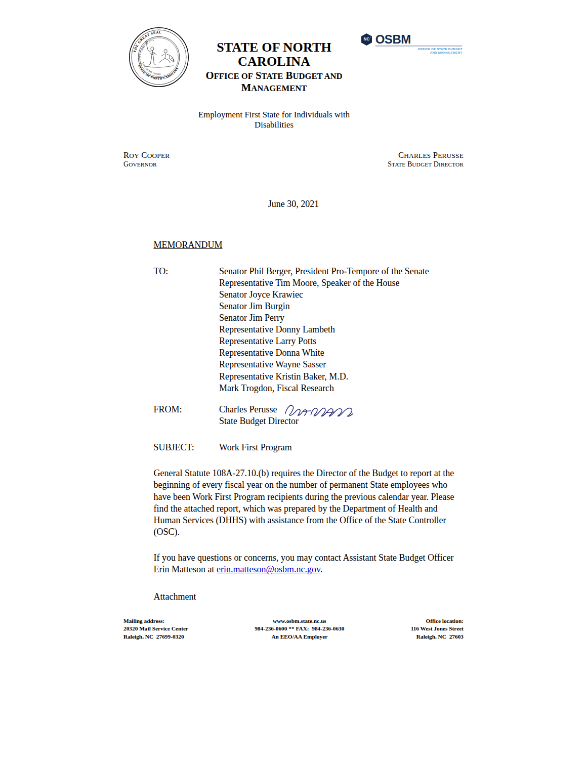THE GREAT SEAL STATE OF NORTH CAROLINA MAY 20, 1775 ESSE QUAM VIDERI APRIL 12, 1776
STATE OF NORTH CAROLINA
OFFICE OF STATE BUDGET AND MANAGEMENT
Employment First State for Individuals with Disabilities
NC + OSBM OFFICE OF STATE BUDGET AND MANAGEMENT
ROY COOPER
GOVERNOR
CHARLES PERUSSE
STATE BUDGET DIRECTOR
June 30, 2021
MEMORANDUM
TO:
Senator Phil Berger, President Pro-Tempore of the Senate
Representative Tim Moore, Speaker of the House
Senator Joyce Krawiec
Senator Jim Burgin
Senator Jim Perry
Representative Donny Lambeth
Representative Larry Potts
Representative Donna White
Representative Wayne Sasser
Representative Kristin Baker, M.D.
Mark Trogdon, Fiscal Research
FROM:
Charles Perusse
State Budget Director
SUBJECT:
Work First Program
General Statute 108A-27.10.(b) requires the Director of the Budget to report at the beginning of every fiscal year on the number of permanent State employees who have been Work First Program recipients during the previous calendar year. Please find the attached report, which was prepared by the Department of Health and Human Services (DHHS) with assistance from the Office of the State Controller (OSC).
If you have questions or concerns, you may contact Assistant State Budget Officer Erin Matteson at erin.matteson@osbm.nc.gov.
Attachment
Mailing address:
20320 Mail Service Center
Raleigh, NC 27699-0320
www.osbm.state.nc.us
984-236-0600 ** FAX: 984-236-0630
An EEO/AA Employer
Office location:
116 West Jones Street
Raleigh, NC 27603